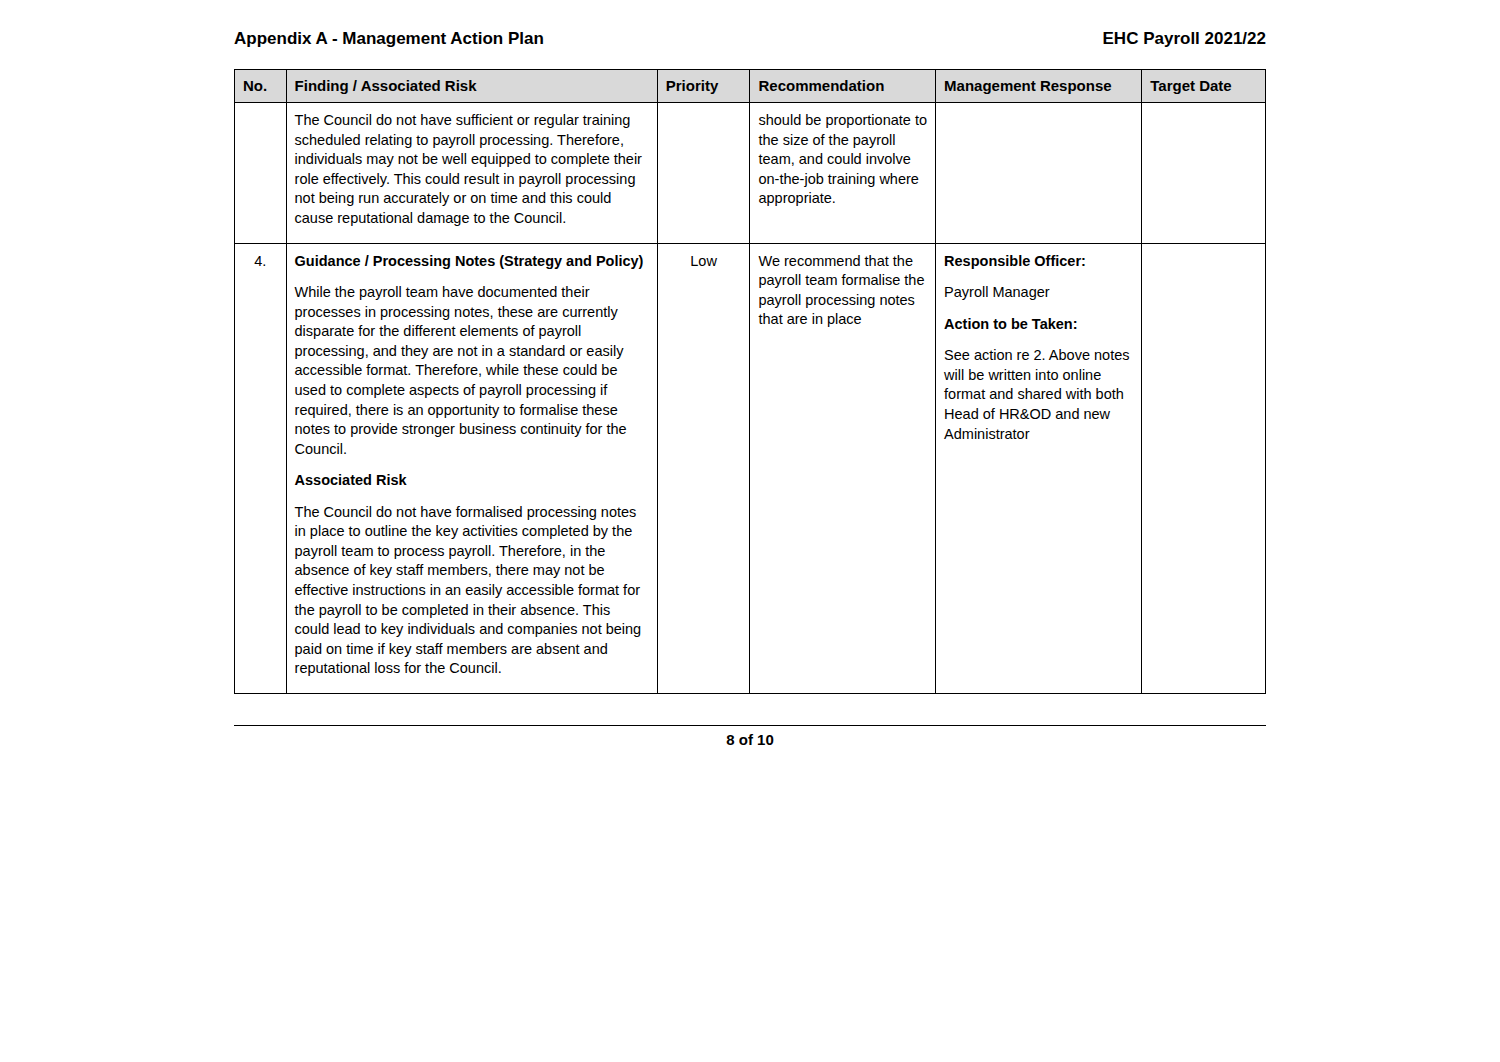Appendix A - Management Action Plan
EHC Payroll 2021/22
| No. | Finding / Associated Risk | Priority | Recommendation | Management Response | Target Date |
| --- | --- | --- | --- | --- | --- |
| | The Council do not have sufficient or regular training scheduled relating to payroll processing. Therefore, individuals may not be well equipped to complete their role effectively. This could result in payroll processing not being run accurately or on time and this could cause reputational damage to the Council. | | should be proportionate to the size of the payroll team, and could involve on-the-job training where appropriate. | | |
| 4. | Guidance / Processing Notes (Strategy and Policy) While the payroll team have documented their processes in processing notes, these are currently disparate for the different elements of payroll processing, and they are not in a standard or easily accessible format. Therefore, while these could be used to complete aspects of payroll processing if required, there is an opportunity to formalise these notes to provide stronger business continuity for the Council. Associated Risk The Council do not have formalised processing notes in place to outline the key activities completed by the payroll team to process payroll. Therefore, in the absence of key staff members, there may not be effective instructions in an easily accessible format for the payroll to be completed in their absence. This could lead to key individuals and companies not being paid on time if key staff members are absent and reputational loss for the Council. | Low | We recommend that the payroll team formalise the payroll processing notes that are in place | Responsible Officer: Payroll Manager Action to be Taken: See action re 2. Above notes will be written into online format and shared with both Head of HR&OD and new Administrator | |
8 of 10